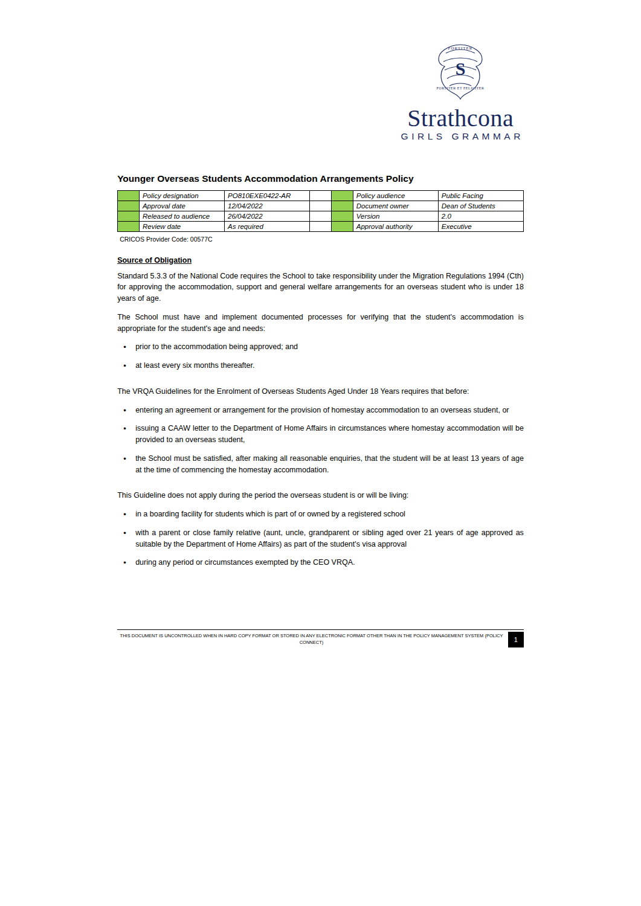S FORTITER FORTITER ET FELICITER
Strathcona
GIRLS GRAMMAR
Younger Overseas Students Accommodation Arrangements Policy
| | Policy designation | PO810EXE0422-AR | | | Policy audience | Public Facing |
| | Approval date | 12/04/2022 | | | Document owner | Dean of Students |
| | Released to audience | 26/04/2022 | | | Version | 2.0 |
| | Review date | As required | | | Approval authority | Executive |
CRICOS Provider Code: 00577C
Source of Obligation
Standard 5.3.3 of the National Code requires the School to take responsibility under the Migration Regulations 1994 (Cth) for approving the accommodation, support and general welfare arrangements for an overseas student who is under 18 years of age.
The School must have and implement documented processes for verifying that the student's accommodation is appropriate for the student's age and needs:
prior to the accommodation being approved; and
at least every six months thereafter.
The VRQA Guidelines for the Enrolment of Overseas Students Aged Under 18 Years requires that before:
entering an agreement or arrangement for the provision of homestay accommodation to an overseas student, or
issuing a CAAW letter to the Department of Home Affairs in circumstances where homestay accommodation will be provided to an overseas student,
the School must be satisfied, after making all reasonable enquiries, that the student will be at least 13 years of age at the time of commencing the homestay accommodation.
This Guideline does not apply during the period the overseas student is or will be living:
in a boarding facility for students which is part of or owned by a registered school
with a parent or close family relative (aunt, uncle, grandparent or sibling aged over 21 years of age approved as suitable by the Department of Home Affairs) as part of the student's visa approval
during any period or circumstances exempted by the CEO VRQA.
This document is uncontrolled when in hard copy format or stored in any electronic format other than in the Policy Management System (Policy Connect)
1